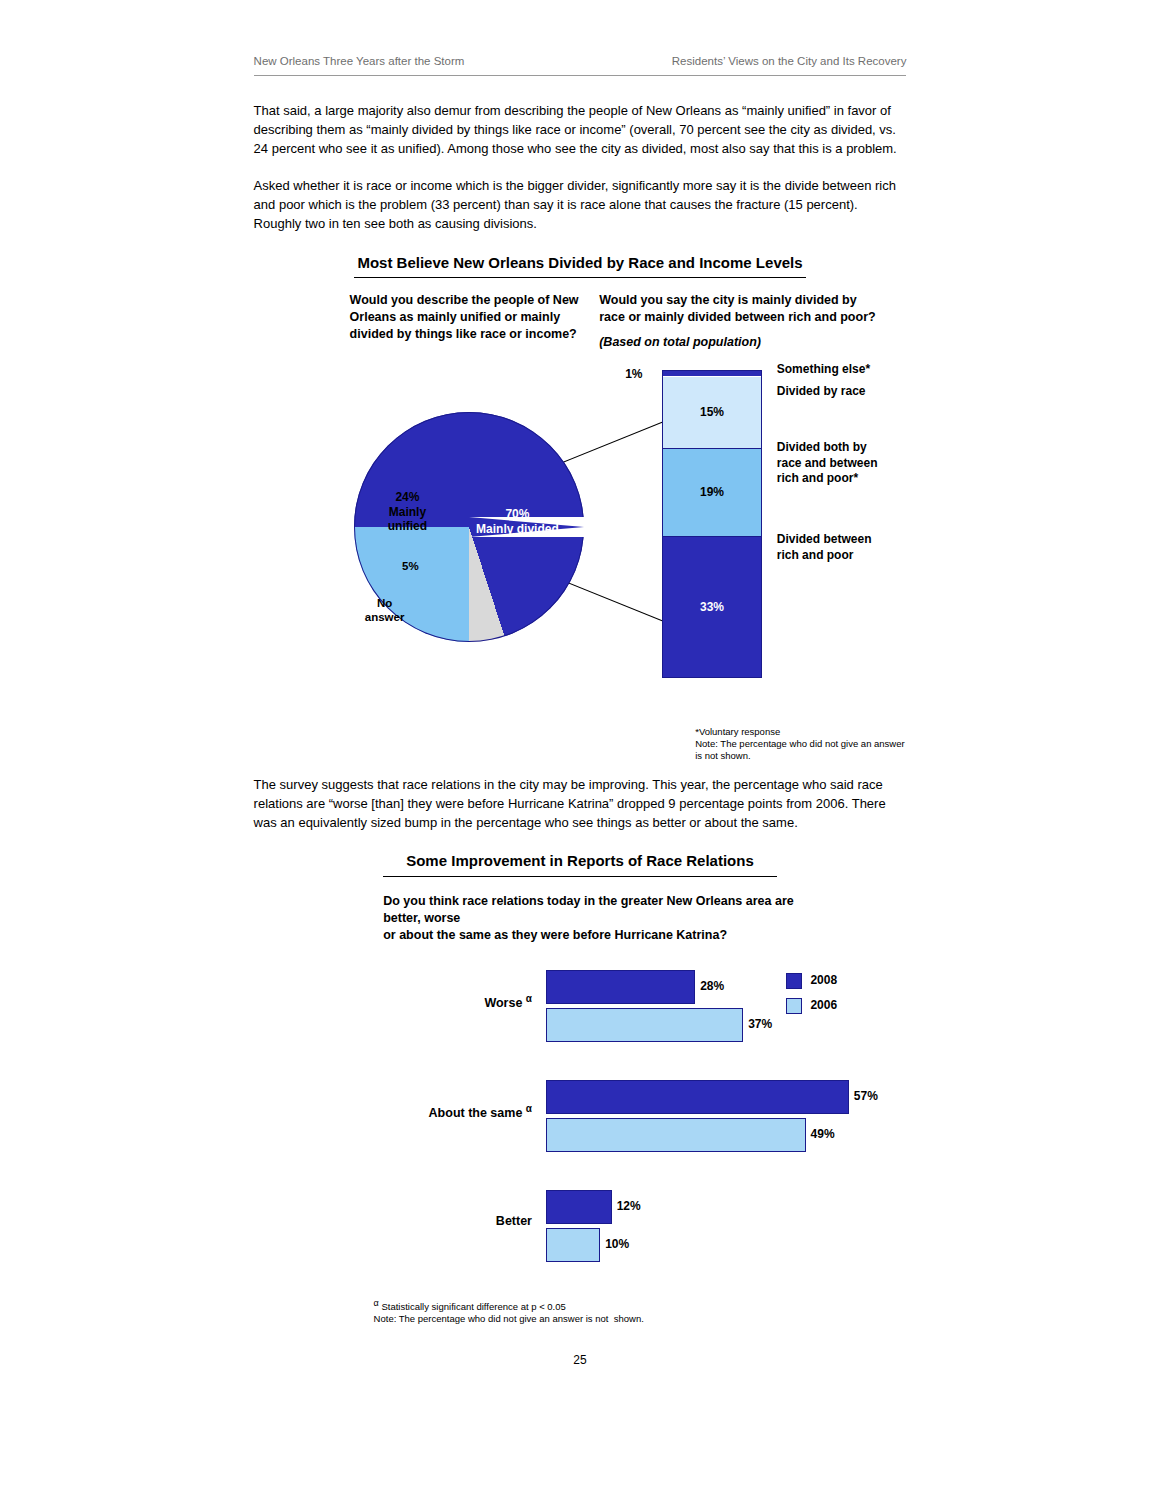New Orleans Three Years after the Storm
Residents’ Views on the City and Its Recovery
That said, a large majority also demur from describing the people of New Orleans as “mainly unified” in favor of describing them as “mainly divided by things like race or income” (overall, 70 percent see the city as divided, vs. 24 percent who see it as unified). Among those who see the city as divided, most also say that this is a problem.
Asked whether it is race or income which is the bigger divider, significantly more say it is the divide between rich and poor which is the problem (33 percent) than say it is race alone that causes the fracture (15 percent). Roughly two in ten see both as causing divisions.
Most Believe New Orleans Divided by Race and Income Levels
Would you describe the people of New
Orleans as mainly unified or mainly
divided by things like race or income?
Would you say the city is mainly divided by
race or mainly divided between rich and poor?
(Based on total population)
70%
Mainly divided
24%
Mainly
unified
5%
No
answer
1%
15%
19%
33%
Something else*
Divided by race
Divided both by
race and between
rich and poor*
Divided between
rich and poor
*Voluntary response
Note: The percentage who did not give an answer is not shown.
The survey suggests that race relations in the city may be improving. This year, the percentage who said race relations are “worse [than] they were before Hurricane Katrina” dropped 9 percentage points from 2006. There was an equivalently sized bump in the percentage who see things as better or about the same.
Some Improvement in Reports of Race Relations
Do you think race relations today in the greater New Orleans area are better, worse
or about the same as they were before Hurricane Katrina?
Worse α
28%
37%
2008
2006
About the same α
57%
49%
Better
12%
10%
α Statistically significant difference at p < 0.05
Note: The percentage who did not give an answer is not shown.
25